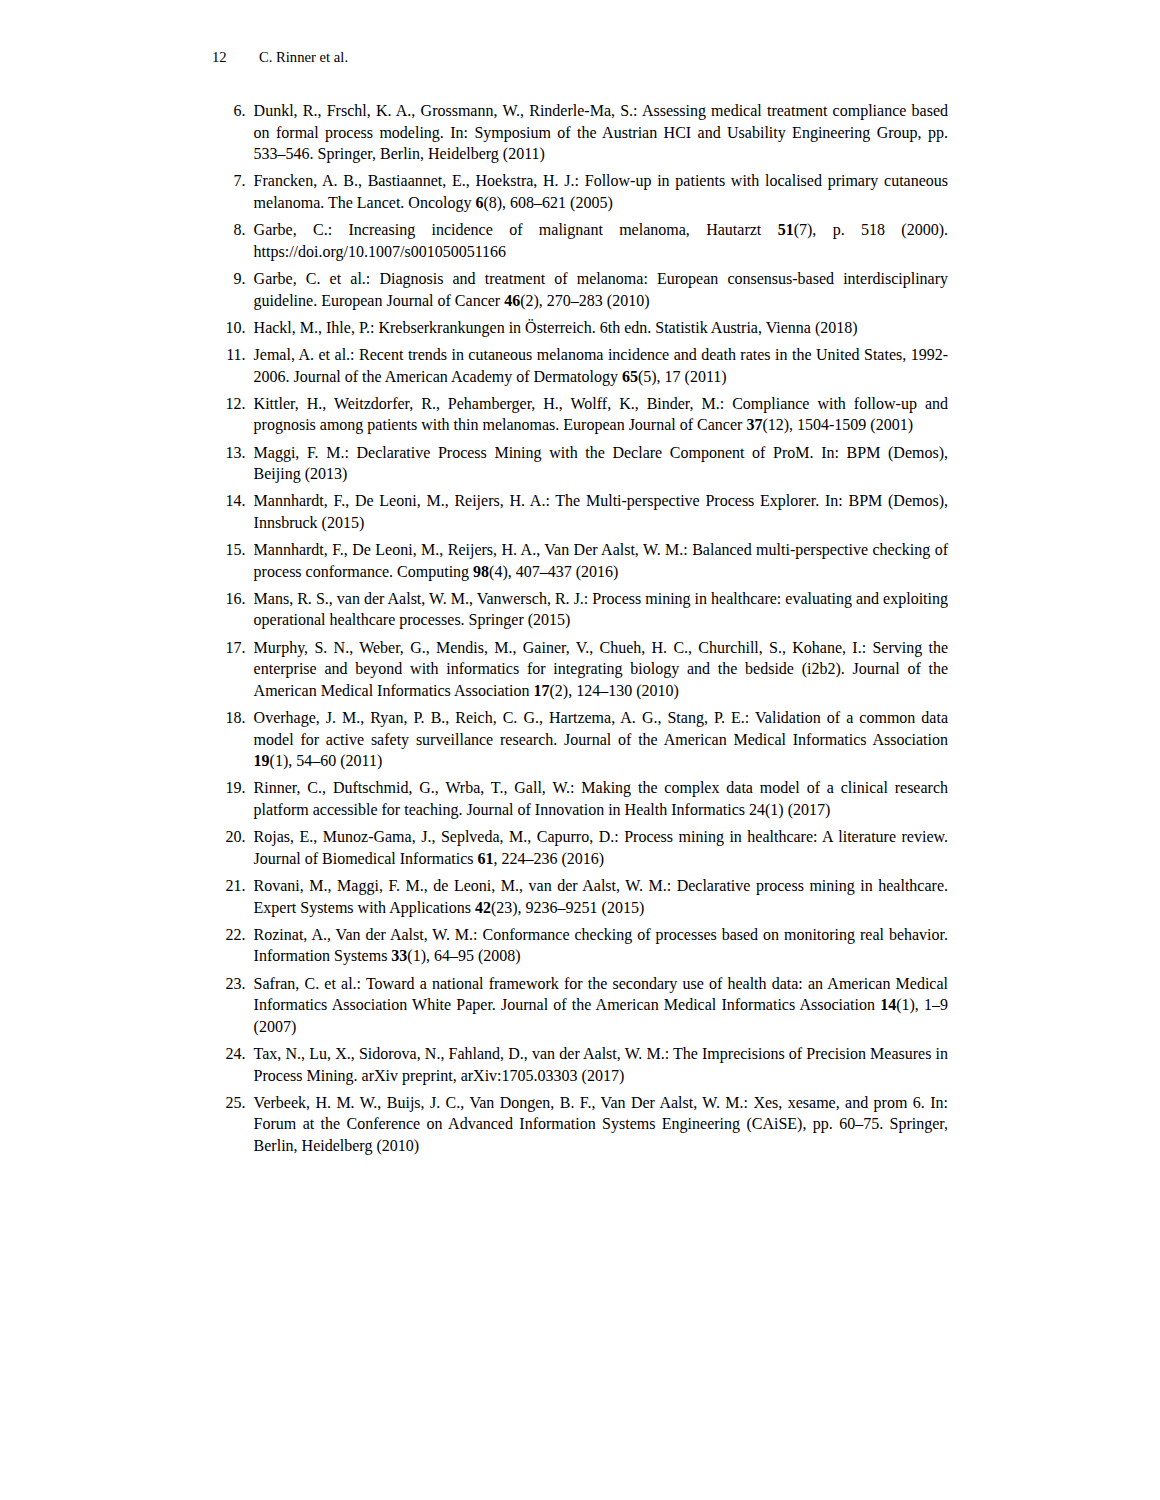12 C. Rinner et al.
Dunkl, R., Frschl, K. A., Grossmann, W., Rinderle-Ma, S.: Assessing medical treatment compliance based on formal process modeling. In: Symposium of the Austrian HCI and Usability Engineering Group, pp. 533–546. Springer, Berlin, Heidelberg (2011)
Francken, A. B., Bastiaannet, E., Hoekstra, H. J.: Follow-up in patients with localised primary cutaneous melanoma. The Lancet. Oncology 6(8), 608–621 (2005)
Garbe, C.: Increasing incidence of malignant melanoma, Hautarzt 51(7), p. 518 (2000). https://doi.org/10.1007/s001050051166
Garbe, C. et al.: Diagnosis and treatment of melanoma: European consensus-based interdisciplinary guideline. European Journal of Cancer 46(2), 270–283 (2010)
Hackl, M., Ihle, P.: Krebserkrankungen in Österreich. 6th edn. Statistik Austria, Vienna (2018)
Jemal, A. et al.: Recent trends in cutaneous melanoma incidence and death rates in the United States, 1992-2006. Journal of the American Academy of Dermatology 65(5), 17 (2011)
Kittler, H., Weitzdorfer, R., Pehamberger, H., Wolff, K., Binder, M.: Compliance with follow-up and prognosis among patients with thin melanomas. European Journal of Cancer 37(12), 1504-1509 (2001)
Maggi, F. M.: Declarative Process Mining with the Declare Component of ProM. In: BPM (Demos), Beijing (2013)
Mannhardt, F., De Leoni, M., Reijers, H. A.: The Multi-perspective Process Explorer. In: BPM (Demos), Innsbruck (2015)
Mannhardt, F., De Leoni, M., Reijers, H. A., Van Der Aalst, W. M.: Balanced multi-perspective checking of process conformance. Computing 98(4), 407–437 (2016)
Mans, R. S., van der Aalst, W. M., Vanwersch, R. J.: Process mining in healthcare: evaluating and exploiting operational healthcare processes. Springer (2015)
Murphy, S. N., Weber, G., Mendis, M., Gainer, V., Chueh, H. C., Churchill, S., Kohane, I.: Serving the enterprise and beyond with informatics for integrating biology and the bedside (i2b2). Journal of the American Medical Informatics Association 17(2), 124–130 (2010)
Overhage, J. M., Ryan, P. B., Reich, C. G., Hartzema, A. G., Stang, P. E.: Validation of a common data model for active safety surveillance research. Journal of the American Medical Informatics Association 19(1), 54–60 (2011)
Rinner, C., Duftschmid, G., Wrba, T., Gall, W.: Making the complex data model of a clinical research platform accessible for teaching. Journal of Innovation in Health Informatics 24(1) (2017)
Rojas, E., Munoz-Gama, J., Seplveda, M., Capurro, D.: Process mining in healthcare: A literature review. Journal of Biomedical Informatics 61, 224–236 (2016)
Rovani, M., Maggi, F. M., de Leoni, M., van der Aalst, W. M.: Declarative process mining in healthcare. Expert Systems with Applications 42(23), 9236–9251 (2015)
Rozinat, A., Van der Aalst, W. M.: Conformance checking of processes based on monitoring real behavior. Information Systems 33(1), 64–95 (2008)
Safran, C. et al.: Toward a national framework for the secondary use of health data: an American Medical Informatics Association White Paper. Journal of the American Medical Informatics Association 14(1), 1–9 (2007)
Tax, N., Lu, X., Sidorova, N., Fahland, D., van der Aalst, W. M.: The Imprecisions of Precision Measures in Process Mining. arXiv preprint, arXiv:1705.03303 (2017)
Verbeek, H. M. W., Buijs, J. C., Van Dongen, B. F., Van Der Aalst, W. M.: Xes, xesame, and prom 6. In: Forum at the Conference on Advanced Information Systems Engineering (CAiSE), pp. 60–75. Springer, Berlin, Heidelberg (2010)